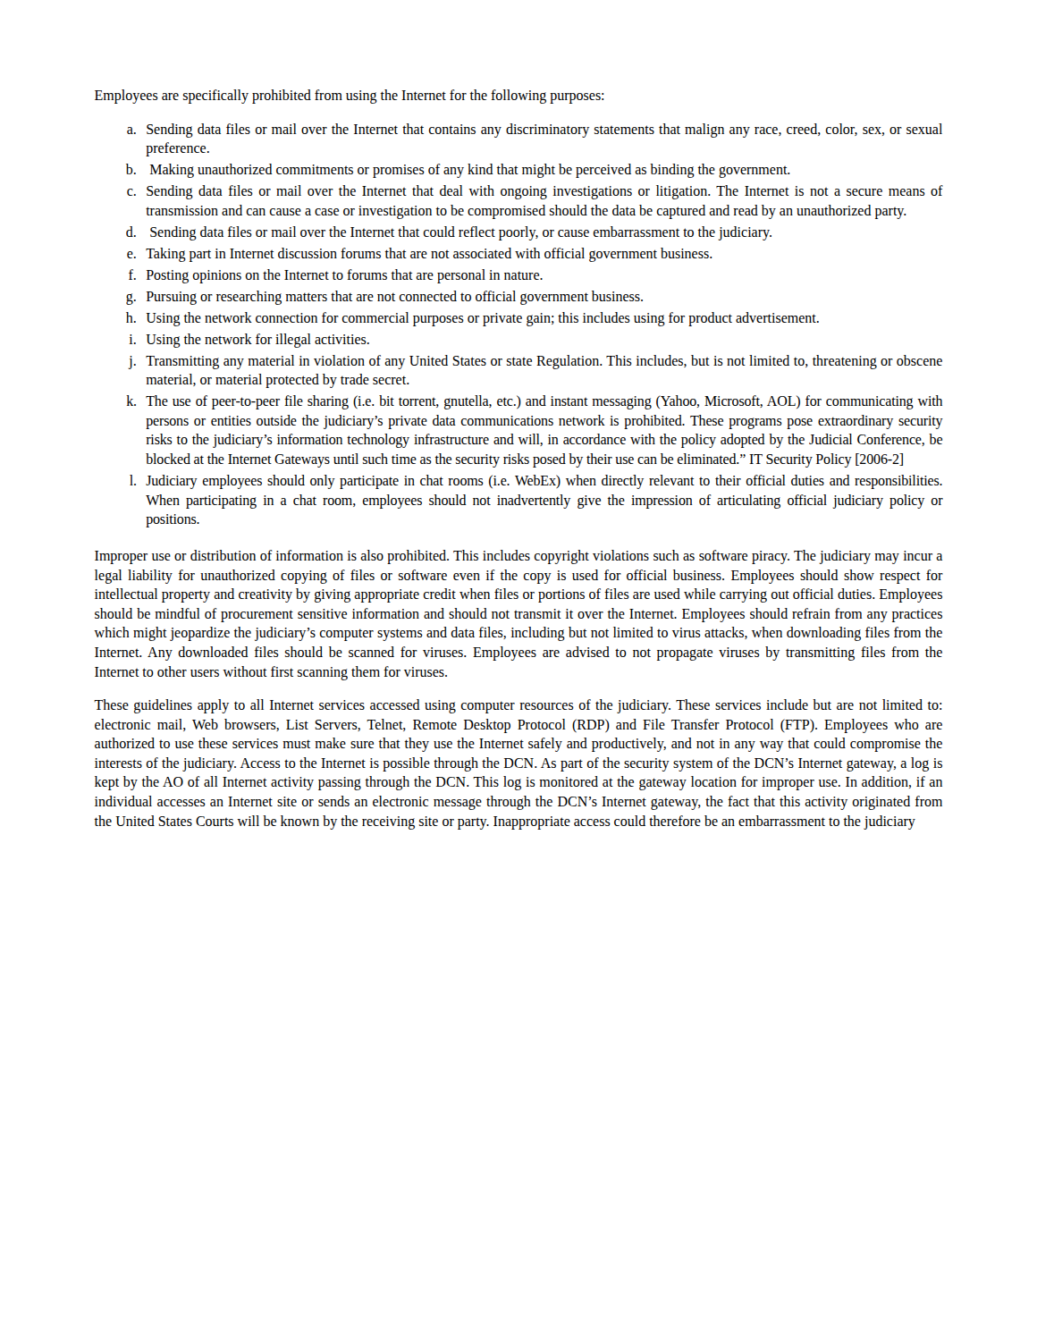Employees are specifically prohibited from using the Internet for the following purposes:
Sending data files or mail over the Internet that contains any discriminatory statements that malign any race, creed, color, sex, or sexual preference.
Making unauthorized commitments or promises of any kind that might be perceived as binding the government.
Sending data files or mail over the Internet that deal with ongoing investigations or litigation. The Internet is not a secure means of transmission and can cause a case or investigation to be compromised should the data be captured and read by an unauthorized party.
Sending data files or mail over the Internet that could reflect poorly, or cause embarrassment to the judiciary.
Taking part in Internet discussion forums that are not associated with official government business.
Posting opinions on the Internet to forums that are personal in nature.
Pursuing or researching matters that are not connected to official government business.
Using the network connection for commercial purposes or private gain; this includes using for product advertisement.
Using the network for illegal activities.
Transmitting any material in violation of any United States or state Regulation. This includes, but is not limited to, threatening or obscene material, or material protected by trade secret.
The use of peer-to-peer file sharing (i.e. bit torrent, gnutella, etc.) and instant messaging (Yahoo, Microsoft, AOL) for communicating with persons or entities outside the judiciary’s private data communications network is prohibited. These programs pose extraordinary security risks to the judiciary’s information technology infrastructure and will, in accordance with the policy adopted by the Judicial Conference, be blocked at the Internet Gateways until such time as the security risks posed by their use can be eliminated.” IT Security Policy [2006-2]
Judiciary employees should only participate in chat rooms (i.e. WebEx) when directly relevant to their official duties and responsibilities. When participating in a chat room, employees should not inadvertently give the impression of articulating official judiciary policy or positions.
Improper use or distribution of information is also prohibited. This includes copyright violations such as software piracy. The judiciary may incur a legal liability for unauthorized copying of files or software even if the copy is used for official business. Employees should show respect for intellectual property and creativity by giving appropriate credit when files or portions of files are used while carrying out official duties. Employees should be mindful of procurement sensitive information and should not transmit it over the Internet. Employees should refrain from any practices which might jeopardize the judiciary’s computer systems and data files, including but not limited to virus attacks, when downloading files from the Internet. Any downloaded files should be scanned for viruses. Employees are advised to not propagate viruses by transmitting files from the Internet to other users without first scanning them for viruses.
These guidelines apply to all Internet services accessed using computer resources of the judiciary. These services include but are not limited to: electronic mail, Web browsers, List Servers, Telnet, Remote Desktop Protocol (RDP) and File Transfer Protocol (FTP). Employees who are authorized to use these services must make sure that they use the Internet safely and productively, and not in any way that could compromise the interests of the judiciary. Access to the Internet is possible through the DCN. As part of the security system of the DCN’s Internet gateway, a log is kept by the AO of all Internet activity passing through the DCN. This log is monitored at the gateway location for improper use. In addition, if an individual accesses an Internet site or sends an electronic message through the DCN’s Internet gateway, the fact that this activity originated from the United States Courts will be known by the receiving site or party. Inappropriate access could therefore be an embarrassment to the judiciary